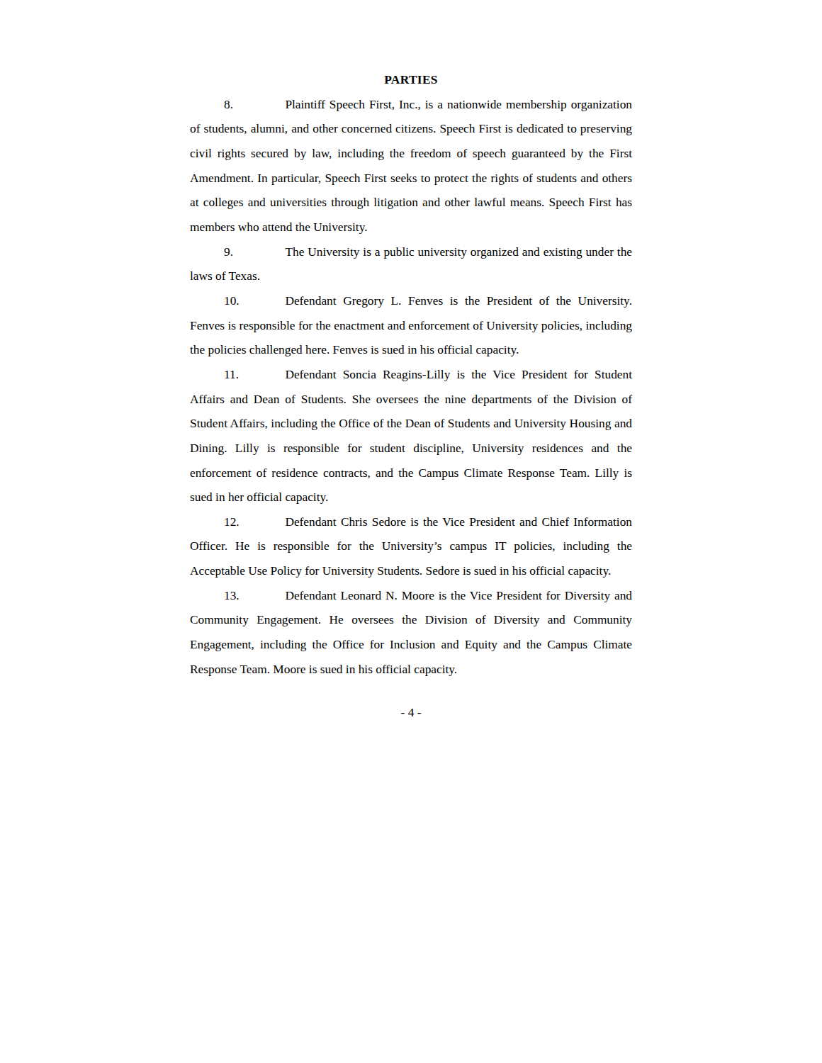PARTIES
Plaintiff Speech First, Inc., is a nationwide membership organization of students, alumni, and other concerned citizens. Speech First is dedicated to preserving civil rights secured by law, including the freedom of speech guaranteed by the First Amendment. In particular, Speech First seeks to protect the rights of students and others at colleges and universities through litigation and other lawful means. Speech First has members who attend the University.
The University is a public university organized and existing under the laws of Texas.
Defendant Gregory L. Fenves is the President of the University. Fenves is responsible for the enactment and enforcement of University policies, including the policies challenged here. Fenves is sued in his official capacity.
Defendant Soncia Reagins-Lilly is the Vice President for Student Affairs and Dean of Students. She oversees the nine departments of the Division of Student Affairs, including the Office of the Dean of Students and University Housing and Dining. Lilly is responsible for student discipline, University residences and the enforcement of residence contracts, and the Campus Climate Response Team. Lilly is sued in her official capacity.
Defendant Chris Sedore is the Vice President and Chief Information Officer. He is responsible for the University’s campus IT policies, including the Acceptable Use Policy for University Students. Sedore is sued in his official capacity.
Defendant Leonard N. Moore is the Vice President for Diversity and Community Engagement. He oversees the Division of Diversity and Community Engagement, including the Office for Inclusion and Equity and the Campus Climate Response Team. Moore is sued in his official capacity.
- 4 -